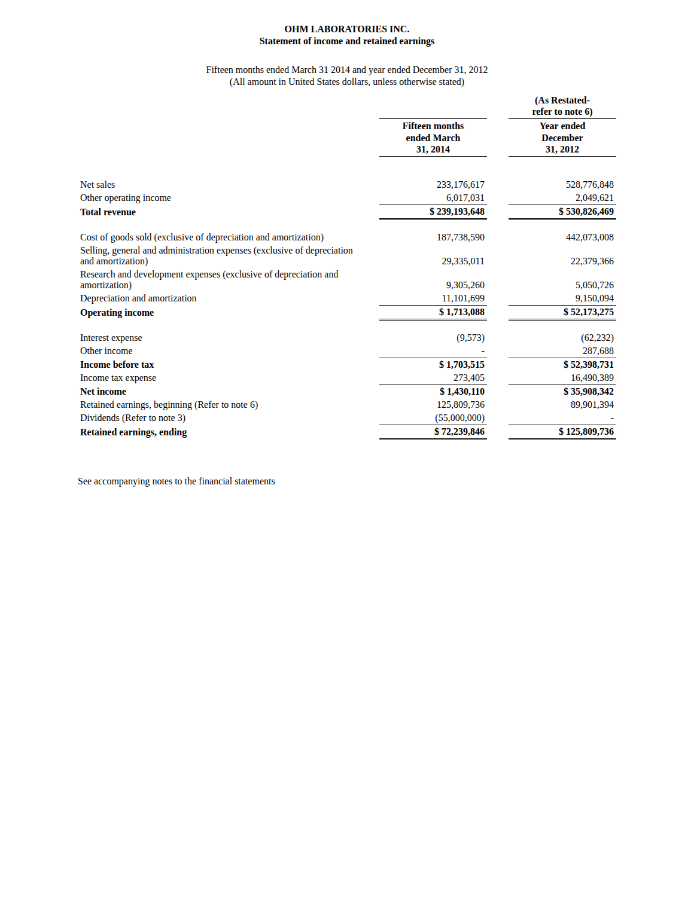OHM LABORATORIES INC.
Statement of income and retained earnings
Fifteen months ended March 31 2014 and year ended December 31, 2012
(All amount in United States dollars, unless otherwise stated)
| | | | | (As Restated- refer to note 6) |
| | | Fifteen months ended March 31, 2014 | | Year ended December 31, 2012 |
| Net sales | | 233,176,617 | | 528,776,848 |
| Other operating income | | 6,017,031 | | 2,049,621 |
| Total revenue | | $ 239,193,648 | | $ 530,826,469 |
| Cost of goods sold (exclusive of depreciation and amortization) | | 187,738,590 | | 442,073,008 |
| Selling, general and administration expenses (exclusive of depreciation and amortization) | | 29,335,011 | | 22,379,366 |
| Research and development expenses (exclusive of depreciation and amortization) | | 9,305,260 | | 5,050,726 |
| Depreciation and amortization | | 11,101,699 | | 9,150,094 |
| Operating income | | $ 1,713,088 | | $ 52,173,275 |
| Interest expense | | (9,573) | | (62,232) |
| Other income | | - | | 287,688 |
| Income before tax | | $ 1,703,515 | | $ 52,398,731 |
| Income tax expense | | 273,405 | | 16,490,389 |
| Net income | | $ 1,430,110 | | $ 35,908,342 |
| Retained earnings, beginning (Refer to note 6) | | 125,809,736 | | 89,901,394 |
| Dividends (Refer to note 3) | | (55,000,000) | | - |
| Retained earnings, ending | | $ 72,239,846 | | $ 125,809,736 |
See accompanying notes to the financial statements